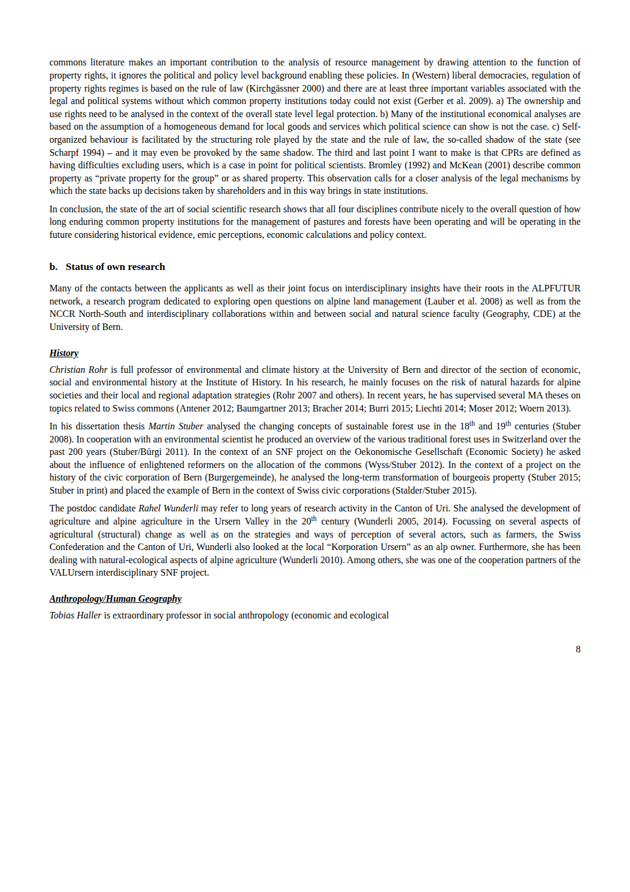commons literature makes an important contribution to the analysis of resource management by drawing attention to the function of property rights, it ignores the political and policy level background enabling these policies. In (Western) liberal democracies, regulation of property rights regimes is based on the rule of law (Kirchgässner 2000) and there are at least three important variables associated with the legal and political systems without which common property institutions today could not exist (Gerber et al. 2009). a) The ownership and use rights need to be analysed in the context of the overall state level legal protection. b) Many of the institutional economical analyses are based on the assumption of a homogeneous demand for local goods and services which political science can show is not the case. c) Self-organized behaviour is facilitated by the structuring role played by the state and the rule of law, the so-called shadow of the state (see Scharpf 1994) – and it may even be provoked by the same shadow. The third and last point I want to make is that CPRs are defined as having difficulties excluding users, which is a case in point for political scientists. Bromley (1992) and McKean (2001) describe common property as “private property for the group” or as shared property. This observation calls for a closer analysis of the legal mechanisms by which the state backs up decisions taken by shareholders and in this way brings in state institutions.
In conclusion, the state of the art of social scientific research shows that all four disciplines contribute nicely to the overall question of how long enduring common property institutions for the management of pastures and forests have been operating and will be operating in the future considering historical evidence, emic perceptions, economic calculations and policy context.
b. Status of own research
Many of the contacts between the applicants as well as their joint focus on interdisciplinary insights have their roots in the ALPFUTUR network, a research program dedicated to exploring open questions on alpine land management (Lauber et al. 2008) as well as from the NCCR North-South and interdisciplinary collaborations within and between social and natural science faculty (Geography, CDE) at the University of Bern.
History
Christian Rohr is full professor of environmental and climate history at the University of Bern and director of the section of economic, social and environmental history at the Institute of History. In his research, he mainly focuses on the risk of natural hazards for alpine societies and their local and regional adaptation strategies (Rohr 2007 and others). In recent years, he has supervised several MA theses on topics related to Swiss commons (Antener 2012; Baumgartner 2013; Bracher 2014; Burri 2015; Liechti 2014; Moser 2012; Woern 2013).
In his dissertation thesis Martin Stuber analysed the changing concepts of sustainable forest use in the 18th and 19th centuries (Stuber 2008). In cooperation with an environmental scientist he produced an overview of the various traditional forest uses in Switzerland over the past 200 years (Stuber/Bürgi 2011). In the context of an SNF project on the Oekonomische Gesellschaft (Economic Society) he asked about the influence of enlightened reformers on the allocation of the commons (Wyss/Stuber 2012). In the context of a project on the history of the civic corporation of Bern (Burgergemeinde), he analysed the long-term transformation of bourgeois property (Stuber 2015; Stuber in print) and placed the example of Bern in the context of Swiss civic corporations (Stalder/Stuber 2015).
The postdoc candidate Rahel Wunderli may refer to long years of research activity in the Canton of Uri. She analysed the development of agriculture and alpine agriculture in the Ursern Valley in the 20th century (Wunderli 2005, 2014). Focussing on several aspects of agricultural (structural) change as well as on the strategies and ways of perception of several actors, such as farmers, the Swiss Confederation and the Canton of Uri, Wunderli also looked at the local “Korporation Ursern” as an alp owner. Furthermore, she has been dealing with natural-ecological aspects of alpine agriculture (Wunderli 2010). Among others, she was one of the cooperation partners of the VALUrsern interdisciplinary SNF project.
Anthropology/Human Geography
Tobias Haller is extraordinary professor in social anthropology (economic and ecological
8